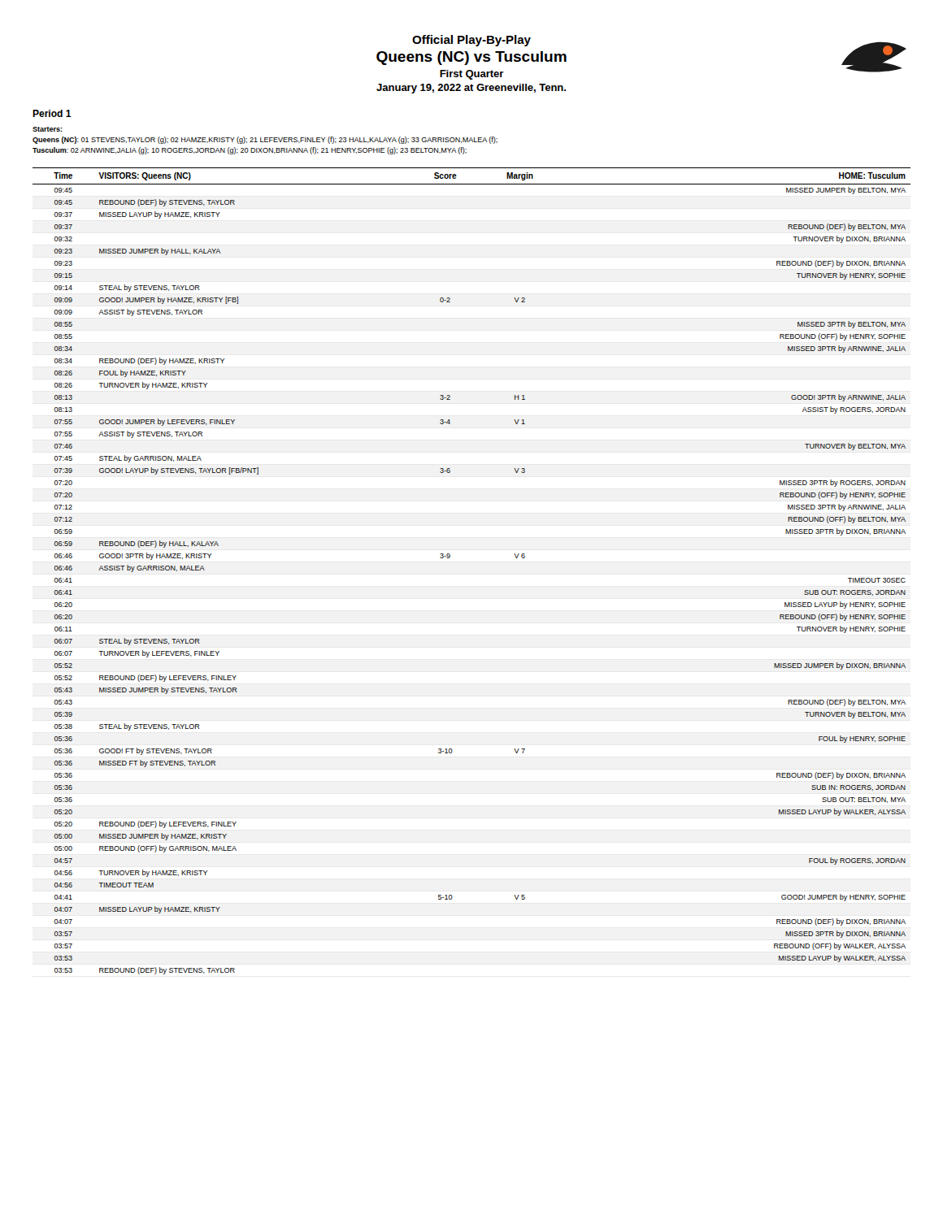Official Play-By-Play
Queens (NC) vs Tusculum
First Quarter
January 19, 2022 at Greeneville, Tenn.
Period 1
Starters:
Queens (NC): 01 STEVENS,TAYLOR (g); 02 HAMZE,KRISTY (g); 21 LEFEVERS,FINLEY (f); 23 HALL,KALAYA (g); 33 GARRISON,MALEA (f);
Tusculum: 02 ARNWINE,JALIA (g); 10 ROGERS,JORDAN (g); 20 DIXON,BRIANNA (f); 21 HENRY,SOPHIE (g); 23 BELTON,MYA (f);
| Time | VISITORS: Queens (NC) | Score | Margin | HOME: Tusculum |
| --- | --- | --- | --- | --- |
| 09:45 | | | | MISSED JUMPER by BELTON, MYA |
| 09:45 | REBOUND (DEF) by STEVENS, TAYLOR | | | |
| 09:37 | MISSED LAYUP by HAMZE, KRISTY | | | |
| 09:37 | | | | REBOUND (DEF) by BELTON, MYA |
| 09:32 | | | | TURNOVER by DIXON, BRIANNA |
| 09:23 | MISSED JUMPER by HALL, KALAYA | | | |
| 09:23 | | | | REBOUND (DEF) by DIXON, BRIANNA |
| 09:15 | | | | TURNOVER by HENRY, SOPHIE |
| 09:14 | STEAL by STEVENS, TAYLOR | | | |
| 09:09 | GOOD! JUMPER by HAMZE, KRISTY [FB] | 0-2 | V 2 | |
| 09:09 | ASSIST by STEVENS, TAYLOR | | | |
| 08:55 | | | | MISSED 3PTR by BELTON, MYA |
| 08:55 | | | | REBOUND (OFF) by HENRY, SOPHIE |
| 08:34 | | | | MISSED 3PTR by ARNWINE, JALIA |
| 08:34 | REBOUND (DEF) by HAMZE, KRISTY | | | |
| 08:26 | FOUL by HAMZE, KRISTY | | | |
| 08:26 | TURNOVER by HAMZE, KRISTY | | | |
| 08:13 | | 3-2 | H 1 | GOOD! 3PTR by ARNWINE, JALIA |
| 08:13 | | | | ASSIST by ROGERS, JORDAN |
| 07:55 | GOOD! JUMPER by LEFEVERS, FINLEY | 3-4 | V 1 | |
| 07:55 | ASSIST by STEVENS, TAYLOR | | | |
| 07:46 | | | | TURNOVER by BELTON, MYA |
| 07:45 | STEAL by GARRISON, MALEA | | | |
| 07:39 | GOOD! LAYUP by STEVENS, TAYLOR [FB/PNT] | 3-6 | V 3 | |
| 07:20 | | | | MISSED 3PTR by ROGERS, JORDAN |
| 07:20 | | | | REBOUND (OFF) by HENRY, SOPHIE |
| 07:12 | | | | MISSED 3PTR by ARNWINE, JALIA |
| 07:12 | | | | REBOUND (OFF) by BELTON, MYA |
| 06:59 | | | | MISSED 3PTR by DIXON, BRIANNA |
| 06:59 | REBOUND (DEF) by HALL, KALAYA | | | |
| 06:46 | GOOD! 3PTR by HAMZE, KRISTY | 3-9 | V 6 | |
| 06:46 | ASSIST by GARRISON, MALEA | | | |
| 06:41 | | | | TIMEOUT 30SEC |
| 06:41 | | | | SUB OUT: ROGERS, JORDAN |
| 06:20 | | | | MISSED LAYUP by HENRY, SOPHIE |
| 06:20 | | | | REBOUND (OFF) by HENRY, SOPHIE |
| 06:11 | | | | TURNOVER by HENRY, SOPHIE |
| 06:07 | STEAL by STEVENS, TAYLOR | | | |
| 06:07 | TURNOVER by LEFEVERS, FINLEY | | | |
| 05:52 | | | | MISSED JUMPER by DIXON, BRIANNA |
| 05:52 | REBOUND (DEF) by LEFEVERS, FINLEY | | | |
| 05:43 | MISSED JUMPER by STEVENS, TAYLOR | | | |
| 05:43 | | | | REBOUND (DEF) by BELTON, MYA |
| 05:39 | | | | TURNOVER by BELTON, MYA |
| 05:38 | STEAL by STEVENS, TAYLOR | | | |
| 05:36 | | | | FOUL by HENRY, SOPHIE |
| 05:36 | GOOD! FT by STEVENS, TAYLOR | 3-10 | V 7 | |
| 05:36 | MISSED FT by STEVENS, TAYLOR | | | |
| 05:36 | | | | REBOUND (DEF) by DIXON, BRIANNA |
| 05:36 | | | | SUB IN: ROGERS, JORDAN |
| 05:36 | | | | SUB OUT: BELTON, MYA |
| 05:20 | | | | MISSED LAYUP by WALKER, ALYSSA |
| 05:20 | REBOUND (DEF) by LEFEVERS, FINLEY | | | |
| 05:00 | MISSED JUMPER by HAMZE, KRISTY | | | |
| 05:00 | REBOUND (OFF) by GARRISON, MALEA | | | |
| 04:57 | | | | FOUL by ROGERS, JORDAN |
| 04:56 | TURNOVER by HAMZE, KRISTY | | | |
| 04:56 | TIMEOUT TEAM | | | |
| 04:41 | | 5-10 | V 5 | GOOD! JUMPER by HENRY, SOPHIE |
| 04:07 | MISSED LAYUP by HAMZE, KRISTY | | | |
| 04:07 | | | | REBOUND (DEF) by DIXON, BRIANNA |
| 03:57 | | | | MISSED 3PTR by DIXON, BRIANNA |
| 03:57 | | | | REBOUND (OFF) by WALKER, ALYSSA |
| 03:53 | | | | MISSED LAYUP by WALKER, ALYSSA |
| 03:53 | REBOUND (DEF) by STEVENS, TAYLOR | | | |